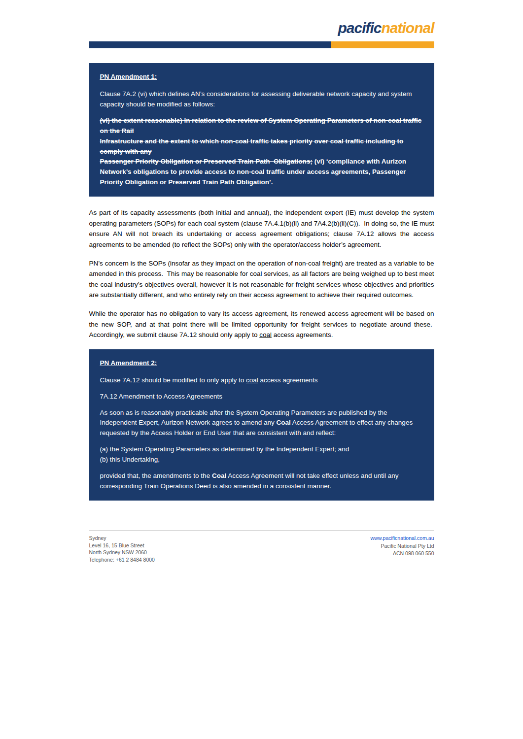pacific national
PN Amendment 1:
Clause 7A.2 (vi) which defines AN’s considerations for assessing deliverable network capacity and system capacity should be modified as follows:
(vi) the extent reasonable) in relation to the review of System Operating Parameters of non-coal traffic on the Rail
Infrastructure and the extent to which non-coal traffic takes priority over coal traffic including to comply with any
Passenger Priority Obligation or Preserved Train Path Obligations; (vi) ‘compliance with Aurizon Network’s obligations to provide access to non-coal traffic under access agreements, Passenger Priority Obligation or Preserved Train Path Obligation’.
As part of its capacity assessments (both initial and annual), the independent expert (IE) must develop the system operating parameters (SOPs) for each coal system (clause 7A.4.1(b)(ii) and 7A4.2(b)(ii)(C)). In doing so, the IE must ensure AN will not breach its undertaking or access agreement obligations; clause 7A.12 allows the access agreements to be amended (to reflect the SOPs) only with the operator/access holder’s agreement.
PN’s concern is the SOPs (insofar as they impact on the operation of non-coal freight) are treated as a variable to be amended in this process. This may be reasonable for coal services, as all factors are being weighed up to best meet the coal industry’s objectives overall, however it is not reasonable for freight services whose objectives and priorities are substantially different, and who entirely rely on their access agreement to achieve their required outcomes.
While the operator has no obligation to vary its access agreement, its renewed access agreement will be based on the new SOP, and at that point there will be limited opportunity for freight services to negotiate around these. Accordingly, we submit clause 7A.12 should only apply to coal access agreements.
PN Amendment 2:
Clause 7A.12 should be modified to only apply to coal access agreements
7A.12 Amendment to Access Agreements
As soon as is reasonably practicable after the System Operating Parameters are published by the Independent Expert, Aurizon Network agrees to amend any Coal Access Agreement to effect any changes requested by the Access Holder or End User that are consistent with and reflect:
(a) the System Operating Parameters as determined by the Independent Expert; and
(b) this Undertaking,
provided that, the amendments to the Coal Access Agreement will not take effect unless and until any corresponding Train Operations Deed is also amended in a consistent manner.
Sydney
Level 16, 15 Blue Street
North Sydney NSW 2060
Telephone: +61 2 8484 8000
www.pacificnational.com.au
Pacific National Pty Ltd
ACN 098 060 550